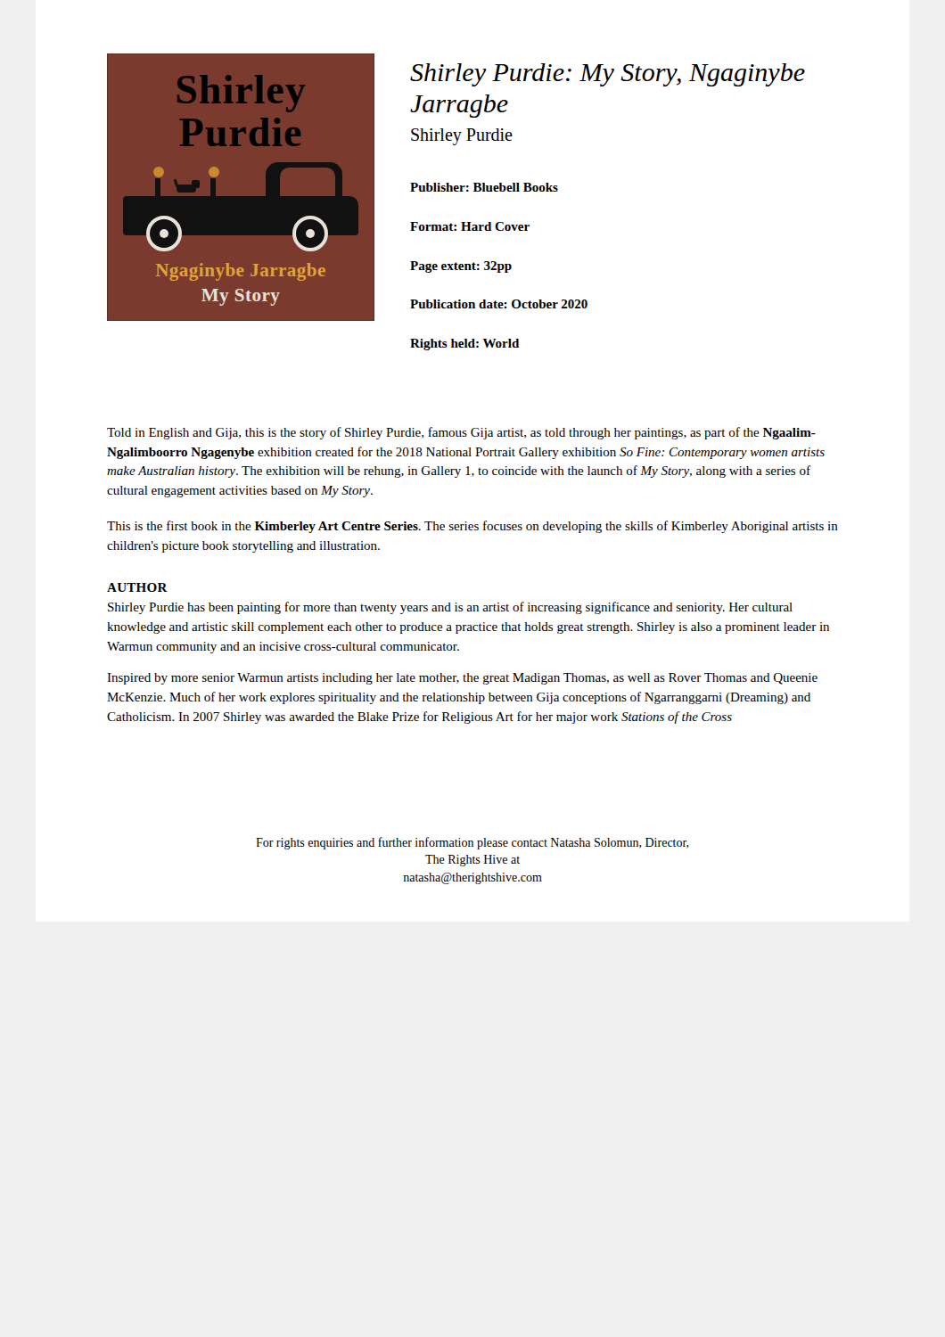Shirley
Purdie
Ngaginybe Jarragbe
My Story
Shirley Purdie: My Story, Ngaginybe Jarragbe
Shirley Purdie
Publisher: Bluebell Books
Format: Hard Cover
Page extent: 32pp
Publication date: October 2020
Rights held: World
Told in English and Gija, this is the story of Shirley Purdie, famous Gija artist, as told through her paintings, as part of the Ngaalim-Ngalimboorro Ngagenybe exhibition created for the 2018 National Portrait Gallery exhibition So Fine: Contemporary women artists make Australian history. The exhibition will be rehung, in Gallery 1, to coincide with the launch of My Story, along with a series of cultural engagement activities based on My Story.
This is the first book in the Kimberley Art Centre Series. The series focuses on developing the skills of Kimberley Aboriginal artists in children's picture book storytelling and illustration.
AUTHOR
Shirley Purdie has been painting for more than twenty years and is an artist of increasing significance and seniority. Her cultural knowledge and artistic skill complement each other to produce a practice that holds great strength. Shirley is also a prominent leader in Warmun community and an incisive cross-cultural communicator.
Inspired by more senior Warmun artists including her late mother, the great Madigan Thomas, as well as Rover Thomas and Queenie McKenzie. Much of her work explores spirituality and the relationship between Gija conceptions of Ngarranggarni (Dreaming) and Catholicism. In 2007 Shirley was awarded the Blake Prize for Religious Art for her major work Stations of the Cross
For rights enquiries and further information please contact Natasha Solomun, Director,
The Rights Hive at
natasha@therightshive.com